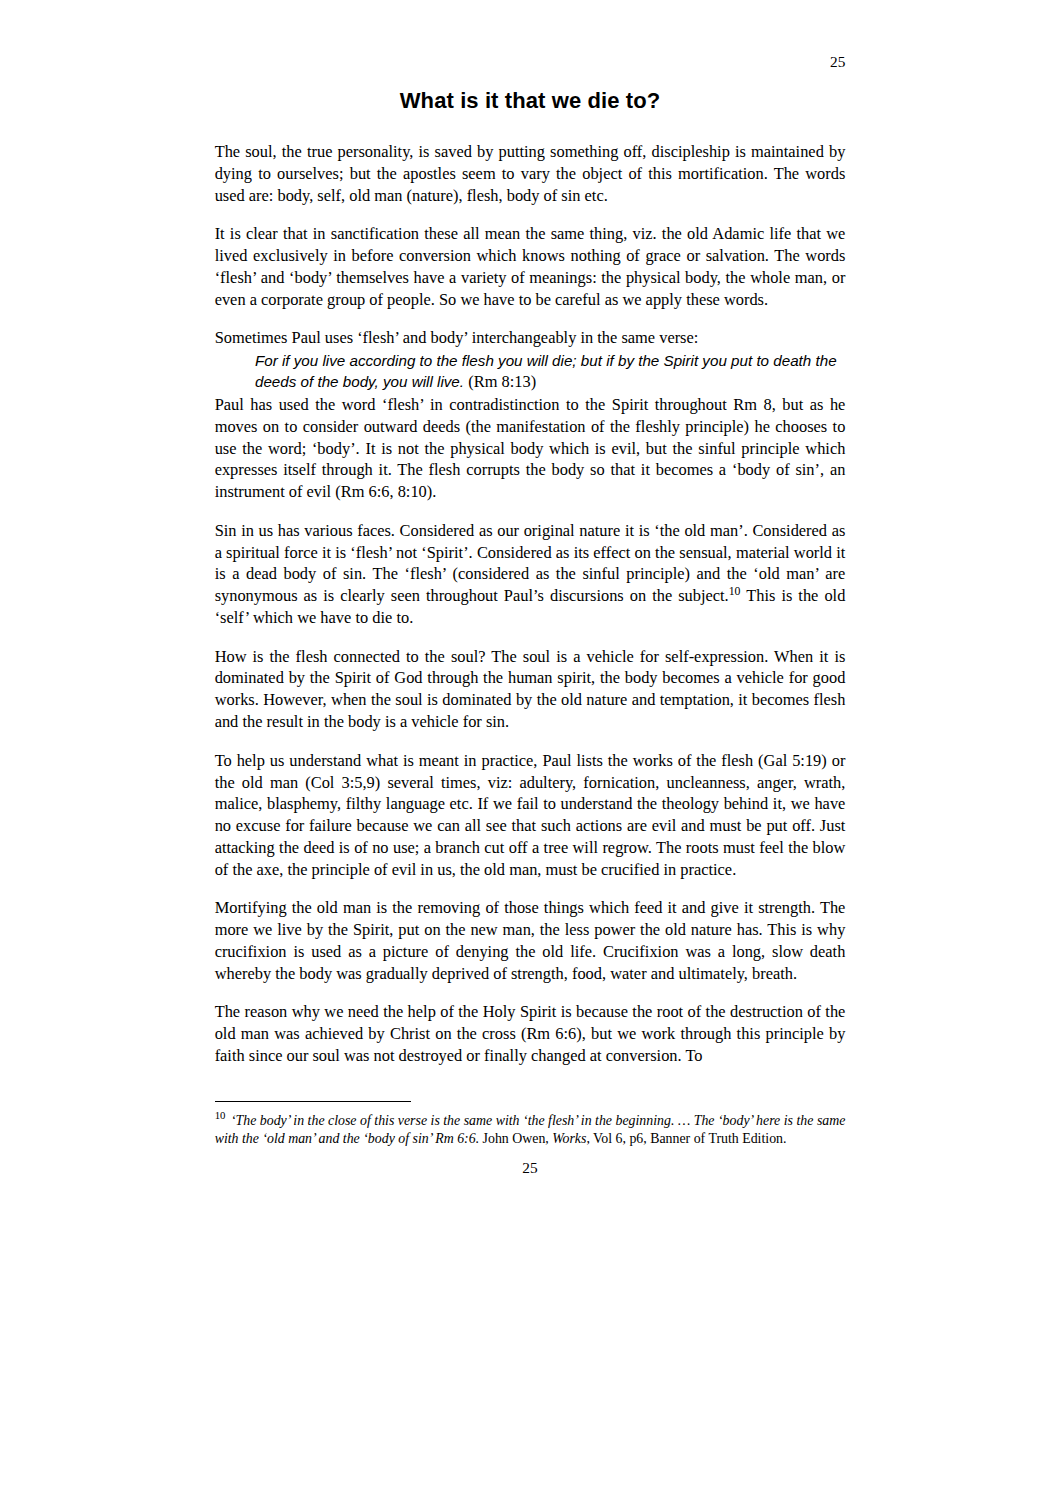25
What is it that we die to?
The soul, the true personality, is saved by putting something off, discipleship is maintained by dying to ourselves; but the apostles seem to vary the object of this mortification. The words used are: body, self, old man (nature), flesh, body of sin etc.
It is clear that in sanctification these all mean the same thing, viz. the old Adamic life that we lived exclusively in before conversion which knows nothing of grace or salvation. The words ‘flesh’ and ‘body’ themselves have a variety of meanings: the physical body, the whole man, or even a corporate group of people. So we have to be careful as we apply these words.
Sometimes Paul uses ‘flesh’ and body’ interchangeably in the same verse:
For if you live according to the flesh you will die; but if by the Spirit you put to death the deeds of the body, you will live. (Rm 8:13)
Paul has used the word ‘flesh’ in contradistinction to the Spirit throughout Rm 8, but as he moves on to consider outward deeds (the manifestation of the fleshly principle) he chooses to use the word; ‘body’. It is not the physical body which is evil, but the sinful principle which expresses itself through it. The flesh corrupts the body so that it becomes a ‘body of sin’, an instrument of evil (Rm 6:6, 8:10).
Sin in us has various faces. Considered as our original nature it is ‘the old man’. Considered as a spiritual force it is ‘flesh’ not ‘Spirit’. Considered as its effect on the sensual, material world it is a dead body of sin. The ‘flesh’ (considered as the sinful principle) and the ‘old man’ are synonymous as is clearly seen throughout Paul’s discursions on the subject.10 This is the old ‘self’ which we have to die to.
How is the flesh connected to the soul? The soul is a vehicle for self-expression. When it is dominated by the Spirit of God through the human spirit, the body becomes a vehicle for good works. However, when the soul is dominated by the old nature and temptation, it becomes flesh and the result in the body is a vehicle for sin.
To help us understand what is meant in practice, Paul lists the works of the flesh (Gal 5:19) or the old man (Col 3:5,9) several times, viz: adultery, fornication, uncleanness, anger, wrath, malice, blasphemy, filthy language etc. If we fail to understand the theology behind it, we have no excuse for failure because we can all see that such actions are evil and must be put off. Just attacking the deed is of no use; a branch cut off a tree will regrow. The roots must feel the blow of the axe, the principle of evil in us, the old man, must be crucified in practice.
Mortifying the old man is the removing of those things which feed it and give it strength. The more we live by the Spirit, put on the new man, the less power the old nature has. This is why crucifixion is used as a picture of denying the old life. Crucifixion was a long, slow death whereby the body was gradually deprived of strength, food, water and ultimately, breath.
The reason why we need the help of the Holy Spirit is because the root of the destruction of the old man was achieved by Christ on the cross (Rm 6:6), but we work through this principle by faith since our soul was not destroyed or finally changed at conversion. To
10 ‘The body’ in the close of this verse is the same with ‘the flesh’ in the beginning. … The ‘body’ here is the same with the ‘old man’ and the ‘body of sin’ Rm 6:6. John Owen, Works, Vol 6, p6, Banner of Truth Edition.
25